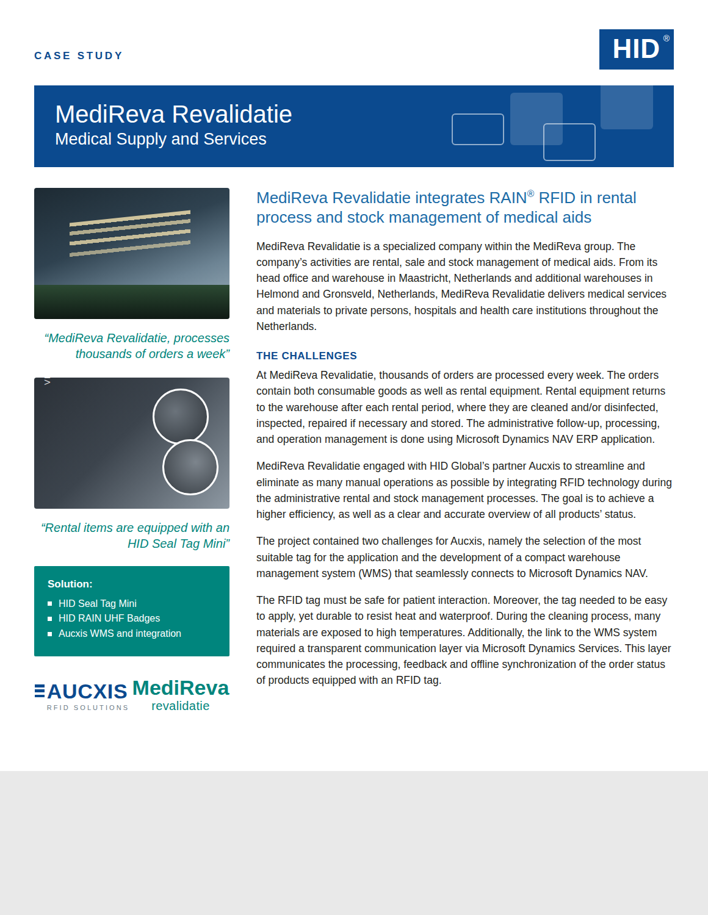CASE STUDY
HID®
MediReva Revalidatie
Medical Supply and Services
“MediReva Revalidatie, processes thousands of orders a week”
VICAIR
“Rental items are equipped with an HID Seal Tag Mini”
Solution:
HID Seal Tag Mini
HID RAIN UHF Badges
Aucxis WMS and integration
AUCXIS
RFID SOLUTIONS
MediReva
revalidatie
MediReva Revalidatie integrates RAIN® RFID in rental process and stock management of medical aids
MediReva Revalidatie is a specialized company within the MediReva group. The company’s activities are rental, sale and stock management of medical aids. From its head office and warehouse in Maastricht, Netherlands and additional warehouses in Helmond and Gronsveld, Netherlands, MediReva Revalidatie delivers medical services and materials to private persons, hospitals and health care institutions throughout the Netherlands.
THE CHALLENGES
At MediReva Revalidatie, thousands of orders are processed every week. The orders contain both consumable goods as well as rental equipment. Rental equipment returns to the warehouse after each rental period, where they are cleaned and/or disinfected, inspected, repaired if necessary and stored. The administrative follow-up, processing, and operation management is done using Microsoft Dynamics NAV ERP application.
MediReva Revalidatie engaged with HID Global’s partner Aucxis to streamline and eliminate as many manual operations as possible by integrating RFID technology during the administrative rental and stock management processes. The goal is to achieve a higher efficiency, as well as a clear and accurate overview of all products’ status.
The project contained two challenges for Aucxis, namely the selection of the most suitable tag for the application and the development of a compact warehouse management system (WMS) that seamlessly connects to Microsoft Dynamics NAV.
The RFID tag must be safe for patient interaction. Moreover, the tag needed to be easy to apply, yet durable to resist heat and waterproof. During the cleaning process, many materials are exposed to high temperatures. Additionally, the link to the WMS system required a transparent communication layer via Microsoft Dynamics Services. This layer communicates the processing, feedback and offline synchronization of the order status of products equipped with an RFID tag.